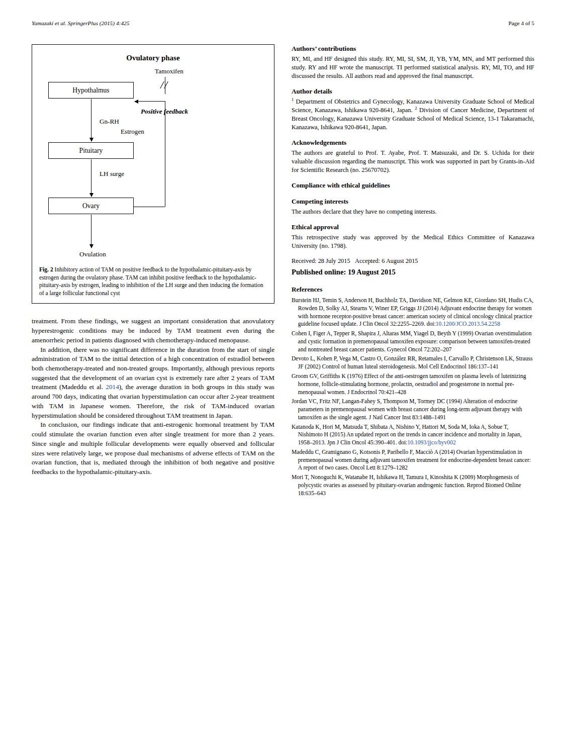Yamazaki et al. SpringerPlus (2015) 4:425
Page 4 of 5
Ovulatory phase
Hypothalmus
Pituitary
Ovary
Tamoxifen
Positive feedback
Gn-RH
Estrogen
LH surge
Ovulation
Fig. 2 Inhibitory action of TAM on positive feedback to the hypothalamic-pituitary-axis by estrogen during the ovulatory phase. TAM can inhibit positive feedback to the hypothalamic-pituitary-axis by estrogen, leading to inhibition of the LH surge and then inducing the formation of a large follicular functional cyst
treatment. From these findings, we suggest an important consideration that anovulatory hyperestrogenic conditions may be induced by TAM treatment even during the amenorrheic period in patients diagnosed with chemotherapy-induced menopause.
In addition, there was no significant difference in the duration from the start of single administration of TAM to the initial detection of a high concentration of estradiol between both chemotherapy-treated and non-treated groups. Importantly, although previous reports suggested that the development of an ovarian cyst is extremely rare after 2 years of TAM treatment (Madeddu et al. 2014), the average duration in both groups in this study was around 700 days, indicating that ovarian hyperstimulation can occur after 2-year treatment with TAM in Japanese women. Therefore, the risk of TAM-induced ovarian hyperstimulation should be considered throughout TAM treatment in Japan.
In conclusion, our findings indicate that anti-estrogenic hormonal treatment by TAM could stimulate the ovarian function even after single treatment for more than 2 years. Since single and multiple follicular developments were equally observed and follicular sizes were relatively large, we propose dual mechanisms of adverse effects of TAM on the ovarian function, that is, mediated through the inhibition of both negative and positive feedbacks to the hypothalamic-pituitary-axis.
Authors’ contributions
RY, MI, and HF designed this study. RY, MI, SI, SM, JI, YB, YM, MN, and MT performed this study. RY and HF wrote the manuscript. TI performed statistical analysis. RY, MI, TO, and HF discussed the results. All authors read and approved the final manuscript.
Author details
1 Department of Obstetrics and Gynecology, Kanazawa University Graduate School of Medical Science, Kanazawa, Ishikawa 920-8641, Japan. 2 Division of Cancer Medicine, Department of Breast Oncology, Kanazawa University Graduate School of Medical Science, 13-1 Takaramachi, Kanazawa, Ishikawa 920-8641, Japan.
Acknowledgements
The authors are grateful to Prof. T. Ayabe, Prof. T. Matsuzaki, and Dr. S. Uchida for their valuable discussion regarding the manuscript. This work was supported in part by Grants-in-Aid for Scientific Research (no. 25670702).
Compliance with ethical guidelines
Competing interests
The authors declare that they have no competing interests.
Ethical approval
This retrospective study was approved by the Medical Ethics Committee of Kanazawa University (no. 1798).
Received: 28 July 2015 Accepted: 6 August 2015
Published online: 19 August 2015
References
Burstein HJ, Temin S, Anderson H, Buchholz TA, Davidson NE, Gelmon KE, Giordano SH, Hudis CA, Rowden D, Solky AJ, Stearns V, Winer EP, Griggs JJ (2014) Adjuvant endocrine therapy for women with hormone receptor-positive breast cancer: american society of clinical oncology clinical practice guideline focused update. J Clin Oncol 32:2255–2269. doi:10.1200/JCO.2013.54.2258
Cohen I, Figer A, Tepper R, Shapira J, Altaras MM, Yiagel D, Beyth Y (1999) Ovarian overstimulation and cystic formation in premenopausal tamoxifen exposure: comparison between tamoxifen-treated and nontreated breast cancer patients. Gynecol Oncol 72:202–207
Devoto L, Kohen P, Vega M, Castro O, González RR, Retamales I, Carvallo P, Christenson LK, Strauss JF (2002) Control of human luteal steroidogenesis. Mol Cell Endocrinol 186:137–141
Groom GV, Griffiths K (1976) Effect of the anti-oestrogen tamoxifen on plasma levels of luteinizing hormone, follicle-stimulating hormone, prolactin, oestradiol and progesterone in normal pre-menopausal women. J Endocrinol 70:421–428
Jordan VC, Fritz NF, Langan-Fahey S, Thompson M, Tormey DC (1994) Alteration of endocrine parameters in premenopausal women with breast cancer during long-term adjuvant therapy with tamoxifen as the single agent. J Natl Cancer Inst 83:1488–1491
Katanoda K, Hori M, Matsuda T, Shibata A, Nishino Y, Hattori M, Soda M, Ioka A, Sobue T, Nishimoto H (2015) An updated report on the trends in cancer incidence and mortality in Japan, 1958–2013. Jpn J Clin Oncol 45:390–401. doi:10.1093/jjco/hyv002
Madeddu C, Gramignano G, Kotsonis P, Paribello F, Macciò A (2014) Ovarian hyperstimulation in premenopausal women during adjuvant tamoxifen treatment for endocrine-dependent breast cancer: A report of two cases. Oncol Lett 8:1279–1282
Mori T, Nonoguchi K, Watanabe H, Ishikawa H, Tamura I, Kinoshita K (2009) Morphogenesis of polycystic ovaries as assessed by pituitary-ovarian androgenic function. Reprod Biomed Online 18:635–643